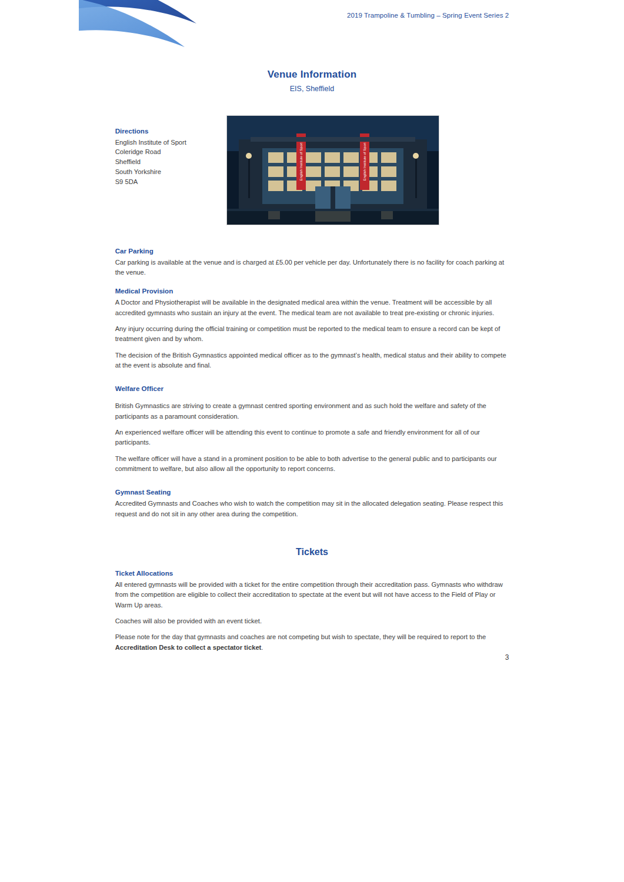2019 Trampoline & Tumbling – Spring Event Series 2
Venue Information
EIS, Sheffield
English Institute of Sport English Institute of Sport
Directions
English Institute of Sport
Coleridge Road
Sheffield
South Yorkshire
S9 5DA
Car Parking
Car parking is available at the venue and is charged at £5.00 per vehicle per day. Unfortunately there is no facility for coach parking at the venue.
Medical Provision
A Doctor and Physiotherapist will be available in the designated medical area within the venue. Treatment will be accessible by all accredited gymnasts who sustain an injury at the event. The medical team are not available to treat pre-existing or chronic injuries.
Any injury occurring during the official training or competition must be reported to the medical team to ensure a record can be kept of treatment given and by whom.
The decision of the British Gymnastics appointed medical officer as to the gymnast’s health, medical status and their ability to compete at the event is absolute and final.
Welfare Officer
British Gymnastics are striving to create a gymnast centred sporting environment and as such hold the welfare and safety of the participants as a paramount consideration.
An experienced welfare officer will be attending this event to continue to promote a safe and friendly environment for all of our participants.
The welfare officer will have a stand in a prominent position to be able to both advertise to the general public and to participants our commitment to welfare, but also allow all the opportunity to report concerns.
Gymnast Seating
Accredited Gymnasts and Coaches who wish to watch the competition may sit in the allocated delegation seating. Please respect this request and do not sit in any other area during the competition.
Tickets
Ticket Allocations
All entered gymnasts will be provided with a ticket for the entire competition through their accreditation pass. Gymnasts who withdraw from the competition are eligible to collect their accreditation to spectate at the event but will not have access to the Field of Play or Warm Up areas.
Coaches will also be provided with an event ticket.
Please note for the day that gymnasts and coaches are not competing but wish to spectate, they will be required to report to the Accreditation Desk to collect a spectator ticket.
3